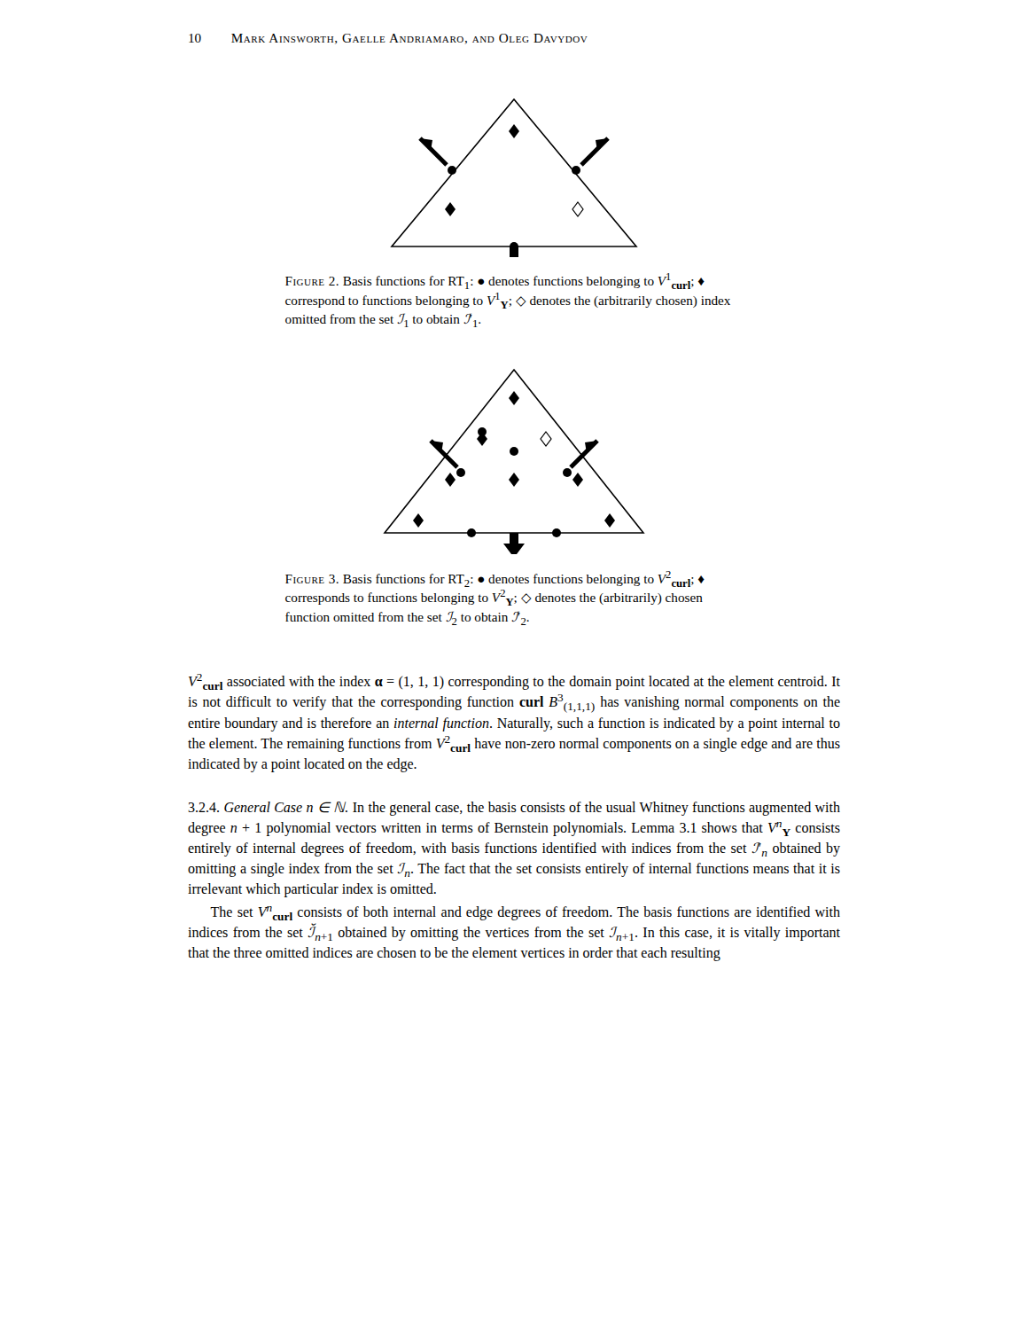10 Mark Ainsworth, Gaelle Andriamaro, and Oleg Davydov
Figure 2. Basis functions for RT1: ● denotes functions belonging to V1curl; ♦ correspond to functions belonging to V1Υ; ◇ denotes the (arbitrarily chosen) index omitted from the set ℐ1 to obtain ℐ′1.
Figure 3. Basis functions for RT2: ● denotes functions belonging to V2curl; ♦ corresponds to functions belonging to V2Υ; ◇ denotes the (arbitrarily) chosen function omitted from the set ℐ2 to obtain ℐ′2.
V2curl associated with the index α = (1, 1, 1) corresponding to the domain point located at the element centroid. It is not difficult to verify that the corresponding function curl B3(1,1,1) has vanishing normal components on the entire boundary and is therefore an internal function. Naturally, such a function is indicated by a point internal to the element. The remaining functions from V2curl have non-zero normal components on a single edge and are thus indicated by a point located on the edge.
3.2.4. General Case n ∈ ℕ. In the general case, the basis consists of the usual Whitney functions augmented with degree n + 1 polynomial vectors written in terms of Bernstein polynomials. Lemma 3.1 shows that VnΥ consists entirely of internal degrees of freedom, with basis functions identified with indices from the set ℐ′n obtained by omitting a single index from the set ℐn. The fact that the set consists entirely of internal functions means that it is irrelevant which particular index is omitted.
The set Vncurl consists of both internal and edge degrees of freedom. The basis functions are identified with indices from the set ℐ̆n+1 obtained by omitting the vertices from the set ℐn+1. In this case, it is vitally important that the three omitted indices are chosen to be the element vertices in order that each resulting